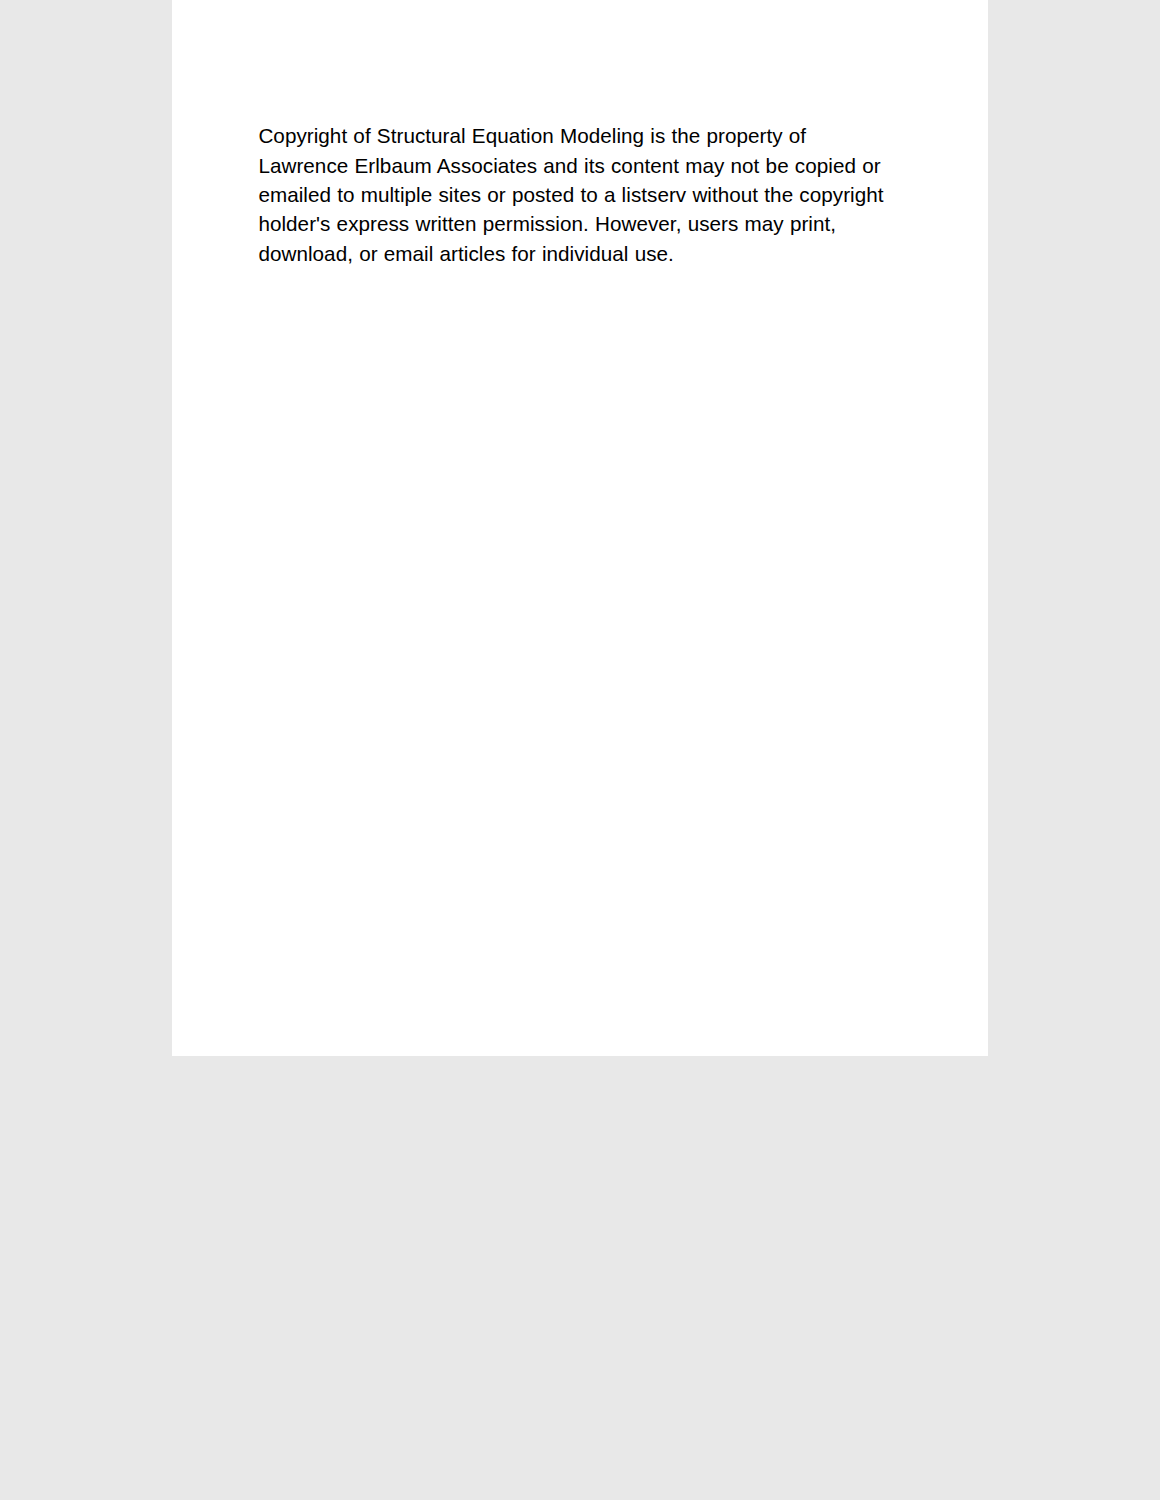Copyright of Structural Equation Modeling is the property of Lawrence Erlbaum Associates and its content may not be copied or emailed to multiple sites or posted to a listserv without the copyright holder's express written permission. However, users may print, download, or email articles for individual use.